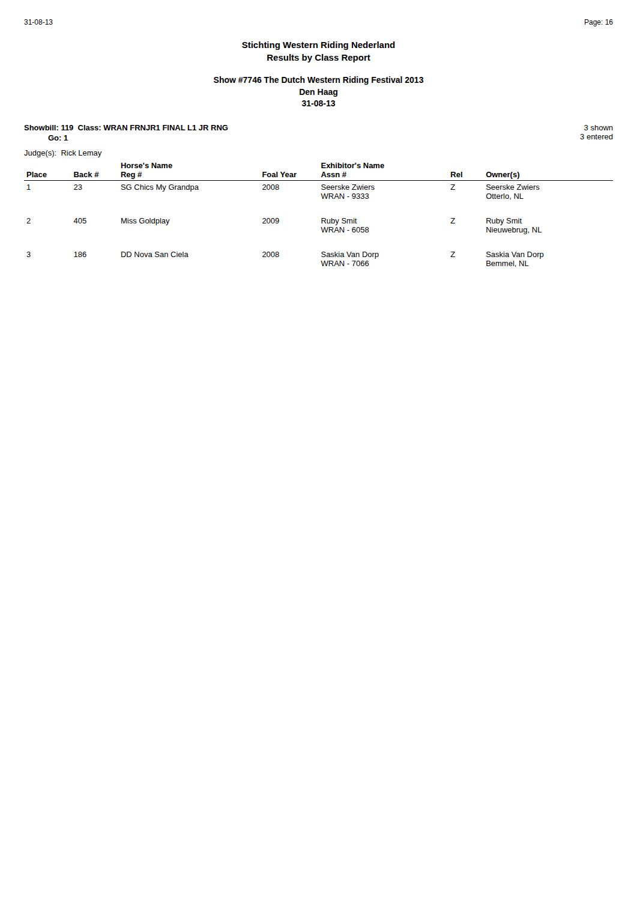31-08-13
Page: 16
Stichting Western Riding Nederland
Results by Class Report
Show #7746 The Dutch Western Riding Festival 2013
Den Haag
31-08-13
Showbill: 119 Class: WRAN FRNJR1 FINAL L1 JR RNG
3 shown
Go: 1
3 entered
Judge(s): Rick Lemay
| Place | Back # | Horse's Name Reg # | Foal Year | Exhibitor's Name Assn # | Rel | Owner(s) |
| --- | --- | --- | --- | --- | --- | --- |
| 1 | 23 | SG Chics My Grandpa | 2008 | Seerske Zwiers WRAN - 9333 | Z | Seerske Zwiers Otterlo, NL |
| 2 | 405 | Miss Goldplay | 2009 | Ruby Smit WRAN - 6058 | Z | Ruby Smit Nieuwebrug, NL |
| 3 | 186 | DD Nova San Ciela | 2008 | Saskia Van Dorp WRAN - 7066 | Z | Saskia Van Dorp Bemmel, NL |